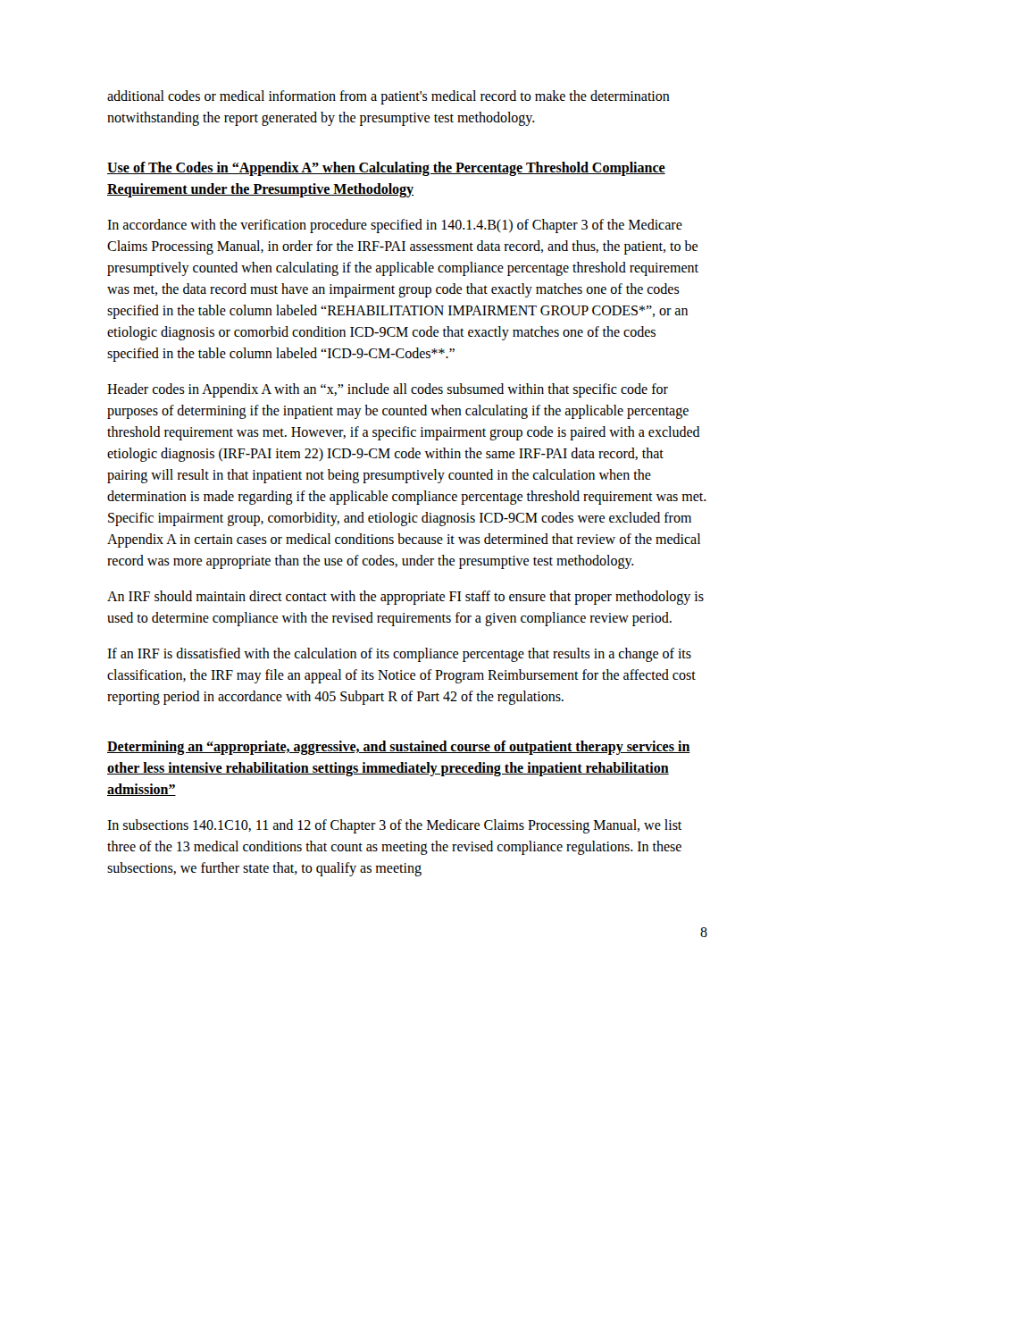additional codes or medical information from a patient's medical record to make the determination notwithstanding the report generated by the presumptive test methodology.
Use of The Codes in “Appendix A” when Calculating the Percentage Threshold Compliance Requirement under the Presumptive Methodology
In accordance with the verification procedure specified in 140.1.4.B(1) of Chapter 3 of the Medicare Claims Processing Manual, in order for the IRF-PAI assessment data record, and thus, the patient, to be presumptively counted when calculating if the applicable compliance percentage threshold requirement was met, the data record must have an impairment group code that exactly matches one of the codes specified in the table column labeled “REHABILITATION IMPAIRMENT GROUP CODES*”, or an etiologic diagnosis or comorbid condition ICD-9CM code that exactly matches one of the codes specified in the table column labeled “ICD-9-CM-Codes**.”
Header codes in Appendix A with an “x,” include all codes subsumed within that specific code for purposes of determining if the inpatient may be counted when calculating if the applicable percentage threshold requirement was met. However, if a specific impairment group code is paired with a excluded etiologic diagnosis (IRF-PAI item 22) ICD-9-CM code within the same IRF-PAI data record, that pairing will result in that inpatient not being presumptively counted in the calculation when the determination is made regarding if the applicable compliance percentage threshold requirement was met. Specific impairment group, comorbidity, and etiologic diagnosis ICD-9CM codes were excluded from Appendix A in certain cases or medical conditions because it was determined that review of the medical record was more appropriate than the use of codes, under the presumptive test methodology.
An IRF should maintain direct contact with the appropriate FI staff to ensure that proper methodology is used to determine compliance with the revised requirements for a given compliance review period.
If an IRF is dissatisfied with the calculation of its compliance percentage that results in a change of its classification, the IRF may file an appeal of its Notice of Program Reimbursement for the affected cost reporting period in accordance with 405 Subpart R of Part 42 of the regulations.
Determining an “appropriate, aggressive, and sustained course of outpatient therapy services in other less intensive rehabilitation settings immediately preceding the inpatient rehabilitation admission”
In subsections 140.1C10, 11 and 12 of Chapter 3 of the Medicare Claims Processing Manual, we list three of the 13 medical conditions that count as meeting the revised compliance regulations. In these subsections, we further state that, to qualify as meeting
8